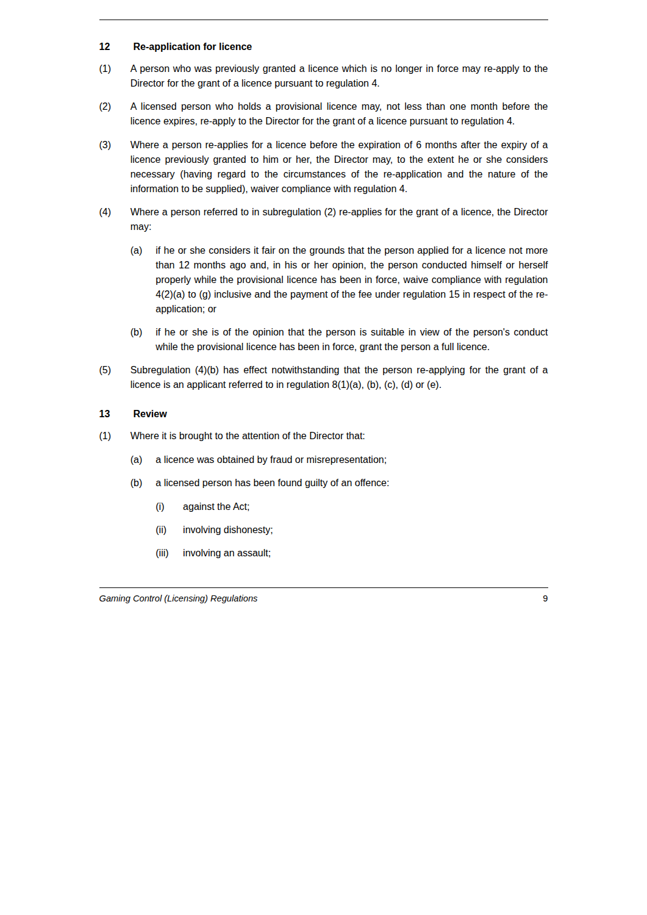12 Re-application for licence
(1) A person who was previously granted a licence which is no longer in force may re-apply to the Director for the grant of a licence pursuant to regulation 4.
(2) A licensed person who holds a provisional licence may, not less than one month before the licence expires, re-apply to the Director for the grant of a licence pursuant to regulation 4.
(3) Where a person re-applies for a licence before the expiration of 6 months after the expiry of a licence previously granted to him or her, the Director may, to the extent he or she considers necessary (having regard to the circumstances of the re-application and the nature of the information to be supplied), waiver compliance with regulation 4.
(4) Where a person referred to in subregulation (2) re-applies for the grant of a licence, the Director may:
(a) if he or she considers it fair on the grounds that the person applied for a licence not more than 12 months ago and, in his or her opinion, the person conducted himself or herself properly while the provisional licence has been in force, waive compliance with regulation 4(2)(a) to (g) inclusive and the payment of the fee under regulation 15 in respect of the re-application; or
(b) if he or she is of the opinion that the person is suitable in view of the person's conduct while the provisional licence has been in force, grant the person a full licence.
(5) Subregulation (4)(b) has effect notwithstanding that the person re-applying for the grant of a licence is an applicant referred to in regulation 8(1)(a), (b), (c), (d) or (e).
13 Review
(1) Where it is brought to the attention of the Director that:
(a) a licence was obtained by fraud or misrepresentation;
(b) a licensed person has been found guilty of an offence:
(i) against the Act;
(ii) involving dishonesty;
(iii) involving an assault;
Gaming Control (Licensing) Regulations 9